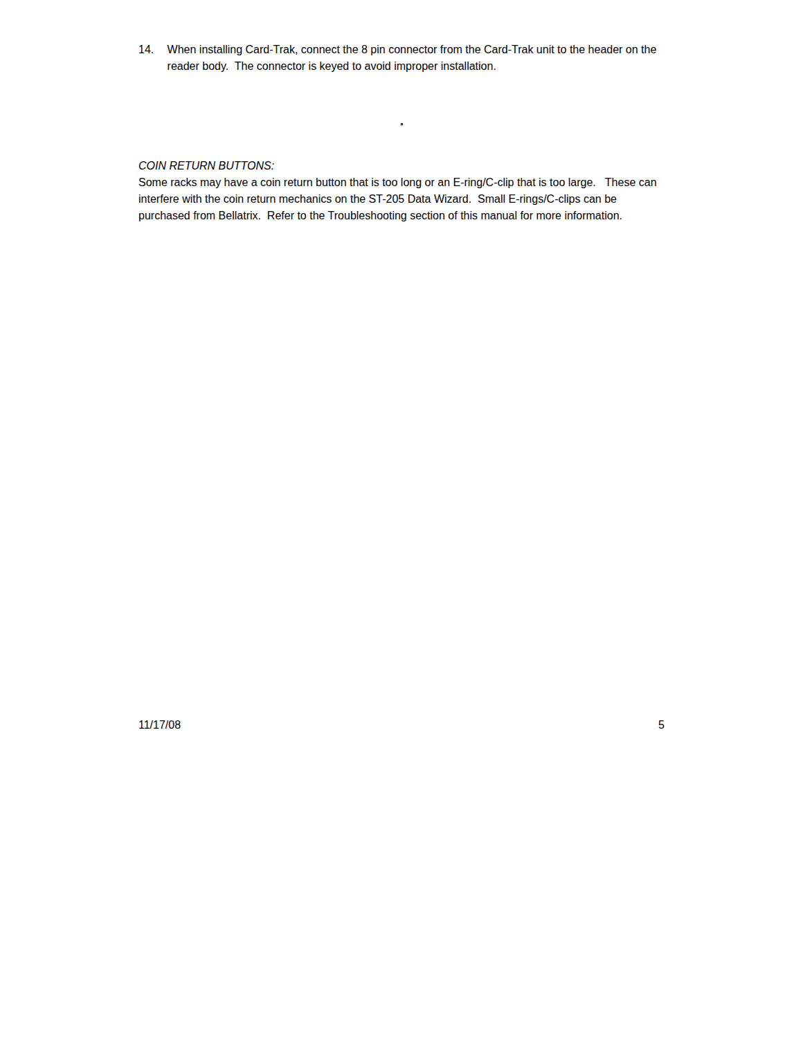14. When installing Card-Trak, connect the 8 pin connector from the Card-Trak unit to the header on the reader body. The connector is keyed to avoid improper installation.
COIN RETURN BUTTONS:
Some racks may have a coin return button that is too long or an E-ring/C-clip that is too large. These can interfere with the coin return mechanics on the ST-205 Data Wizard. Small E-rings/C-clips can be purchased from Bellatrix. Refer to the Troubleshooting section of this manual for more information.
11/17/08 5